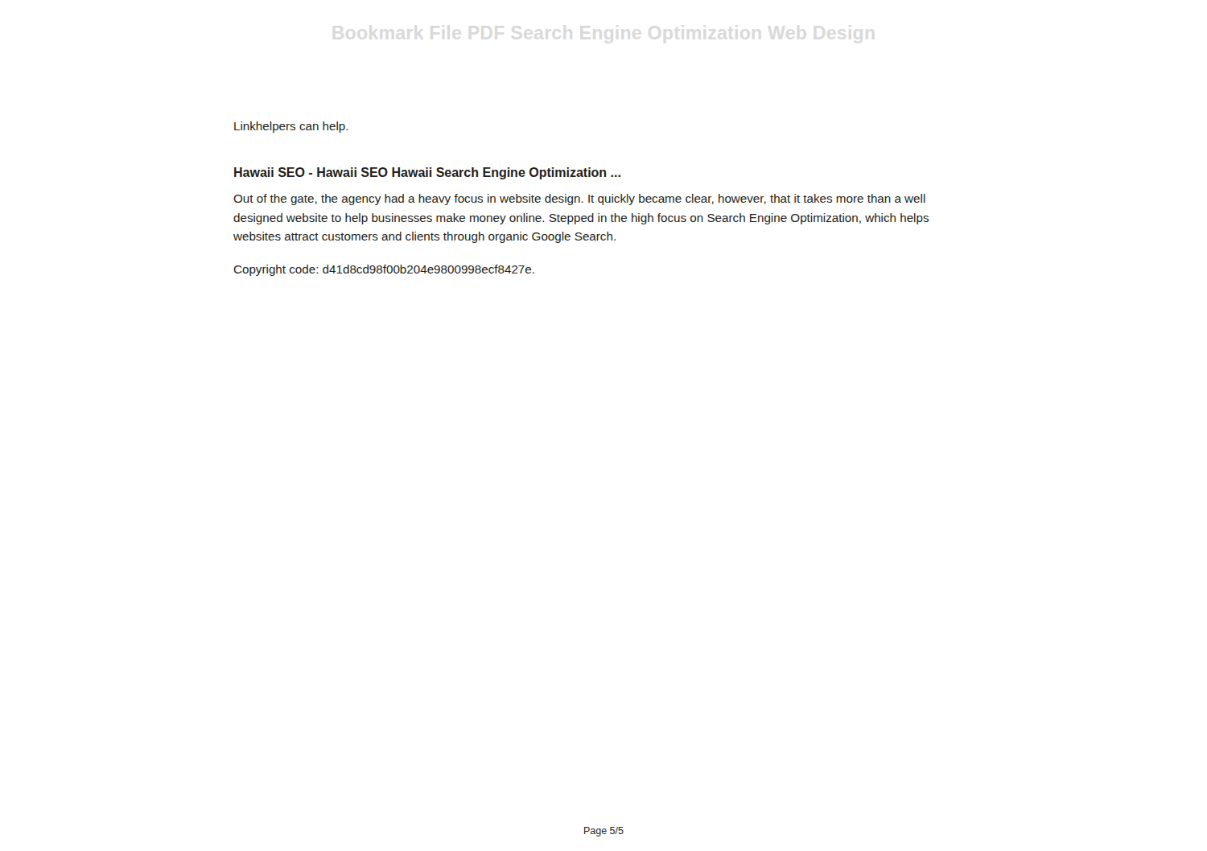Bookmark File PDF Search Engine Optimization Web Design
Linkhelpers can help.
Hawaii SEO - Hawaii SEO Hawaii Search Engine Optimization ...
Out of the gate, the agency had a heavy focus in website design. It quickly became clear, however, that it takes more than a well designed website to help businesses make money online. Stepped in the high focus on Search Engine Optimization, which helps websites attract customers and clients through organic Google Search.
Copyright code: d41d8cd98f00b204e9800998ecf8427e.
Page 5/5